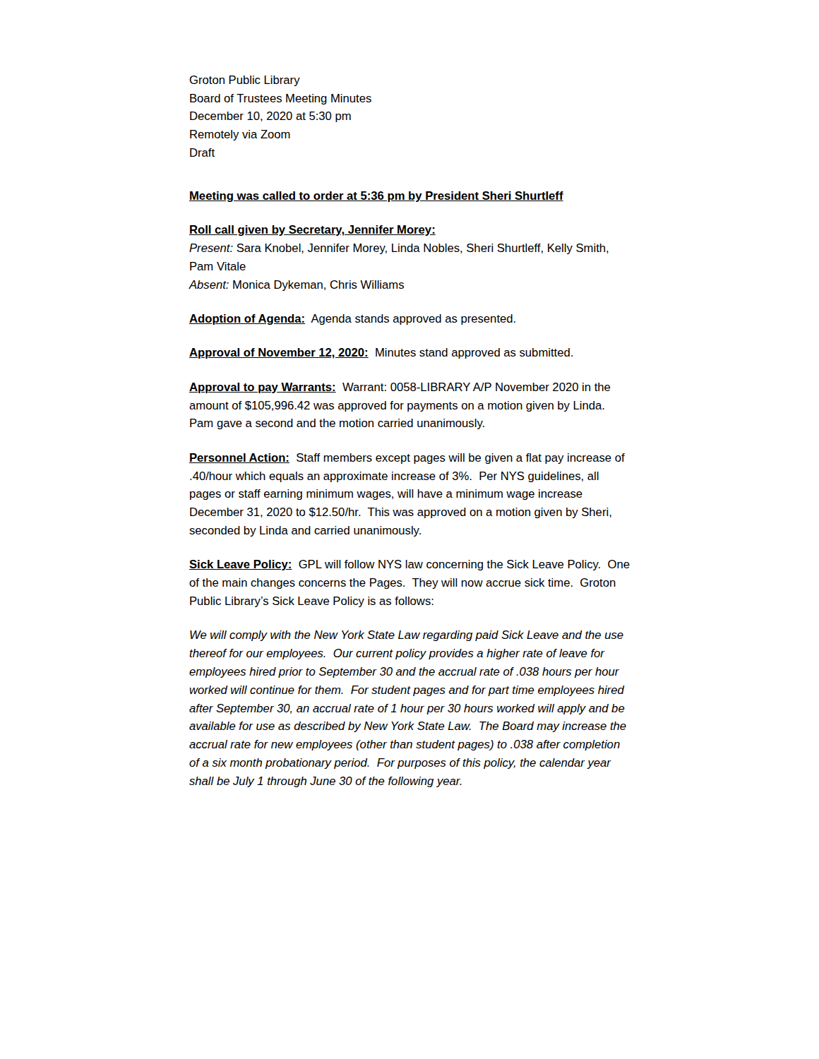Groton Public Library
Board of Trustees Meeting Minutes
December 10, 2020 at 5:30 pm
Remotely via Zoom
Draft
Meeting was called to order at 5:36 pm by President Sheri Shurtleff
Roll call given by Secretary, Jennifer Morey:
Present: Sara Knobel, Jennifer Morey, Linda Nobles, Sheri Shurtleff, Kelly Smith, Pam Vitale
Absent: Monica Dykeman, Chris Williams
Adoption of Agenda: Agenda stands approved as presented.
Approval of November 12, 2020: Minutes stand approved as submitted.
Approval to pay Warrants: Warrant: 0058-LIBRARY A/P November 2020 in the amount of $105,996.42 was approved for payments on a motion given by Linda. Pam gave a second and the motion carried unanimously.
Personnel Action: Staff members except pages will be given a flat pay increase of .40/hour which equals an approximate increase of 3%. Per NYS guidelines, all pages or staff earning minimum wages, will have a minimum wage increase December 31, 2020 to $12.50/hr. This was approved on a motion given by Sheri, seconded by Linda and carried unanimously.
Sick Leave Policy: GPL will follow NYS law concerning the Sick Leave Policy. One of the main changes concerns the Pages. They will now accrue sick time. Groton Public Library’s Sick Leave Policy is as follows:
We will comply with the New York State Law regarding paid Sick Leave and the use thereof for our employees. Our current policy provides a higher rate of leave for employees hired prior to September 30 and the accrual rate of .038 hours per hour worked will continue for them. For student pages and for part time employees hired after September 30, an accrual rate of 1 hour per 30 hours worked will apply and be available for use as described by New York State Law. The Board may increase the accrual rate for new employees (other than student pages) to .038 after completion of a six month probationary period. For purposes of this policy, the calendar year shall be July 1 through June 30 of the following year.